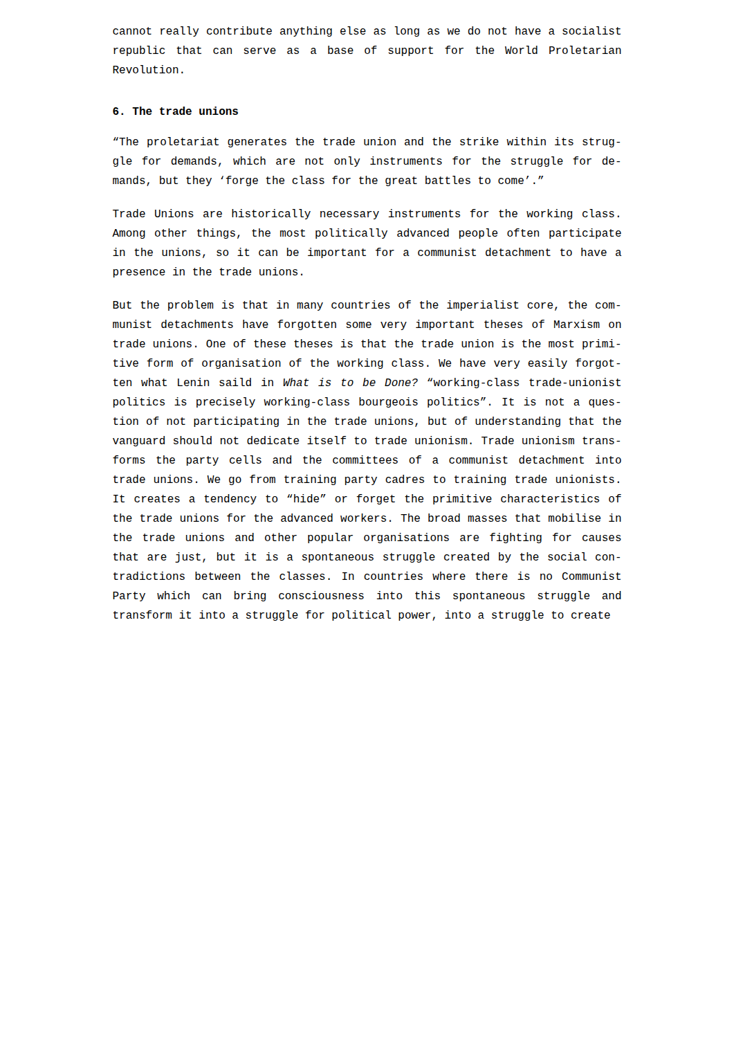cannot really contribute anything else as long as we do not have a socialist republic that can serve as a base of support for the World Proletarian Revolution.
6. The trade unions
“The proletariat generates the trade union and the strike within its struggle for demands, which are not only instruments for the struggle for demands, but they ‘forge the class for the great battles to come’.”
Trade Unions are historically necessary instruments for the working class. Among other things, the most politically advanced people often participate in the unions, so it can be important for a communist detachment to have a presence in the trade unions.
But the problem is that in many countries of the imperialist core, the communist detachments have forgotten some very important theses of Marxism on trade unions. One of these theses is that the trade union is the most primitive form of organisation of the working class. We have very easily forgotten what Lenin saild in What is to be Done? “working-class trade-unionist politics is precisely working-class bourgeois politics”. It is not a question of not participating in the trade unions, but of understanding that the vanguard should not dedicate itself to trade unionism. Trade unionism transforms the party cells and the committees of a communist detachment into trade unions. We go from training party cadres to training trade unionists. It creates a tendency to “hide” or forget the primitive characteristics of the trade unions for the advanced workers. The broad masses that mobilise in the trade unions and other popular organisations are fighting for causes that are just, but it is a spontaneous struggle created by the social contradictions between the classes. In countries where there is no Communist Party which can bring consciousness into this spontaneous struggle and transform it into a struggle for political power, into a struggle to create